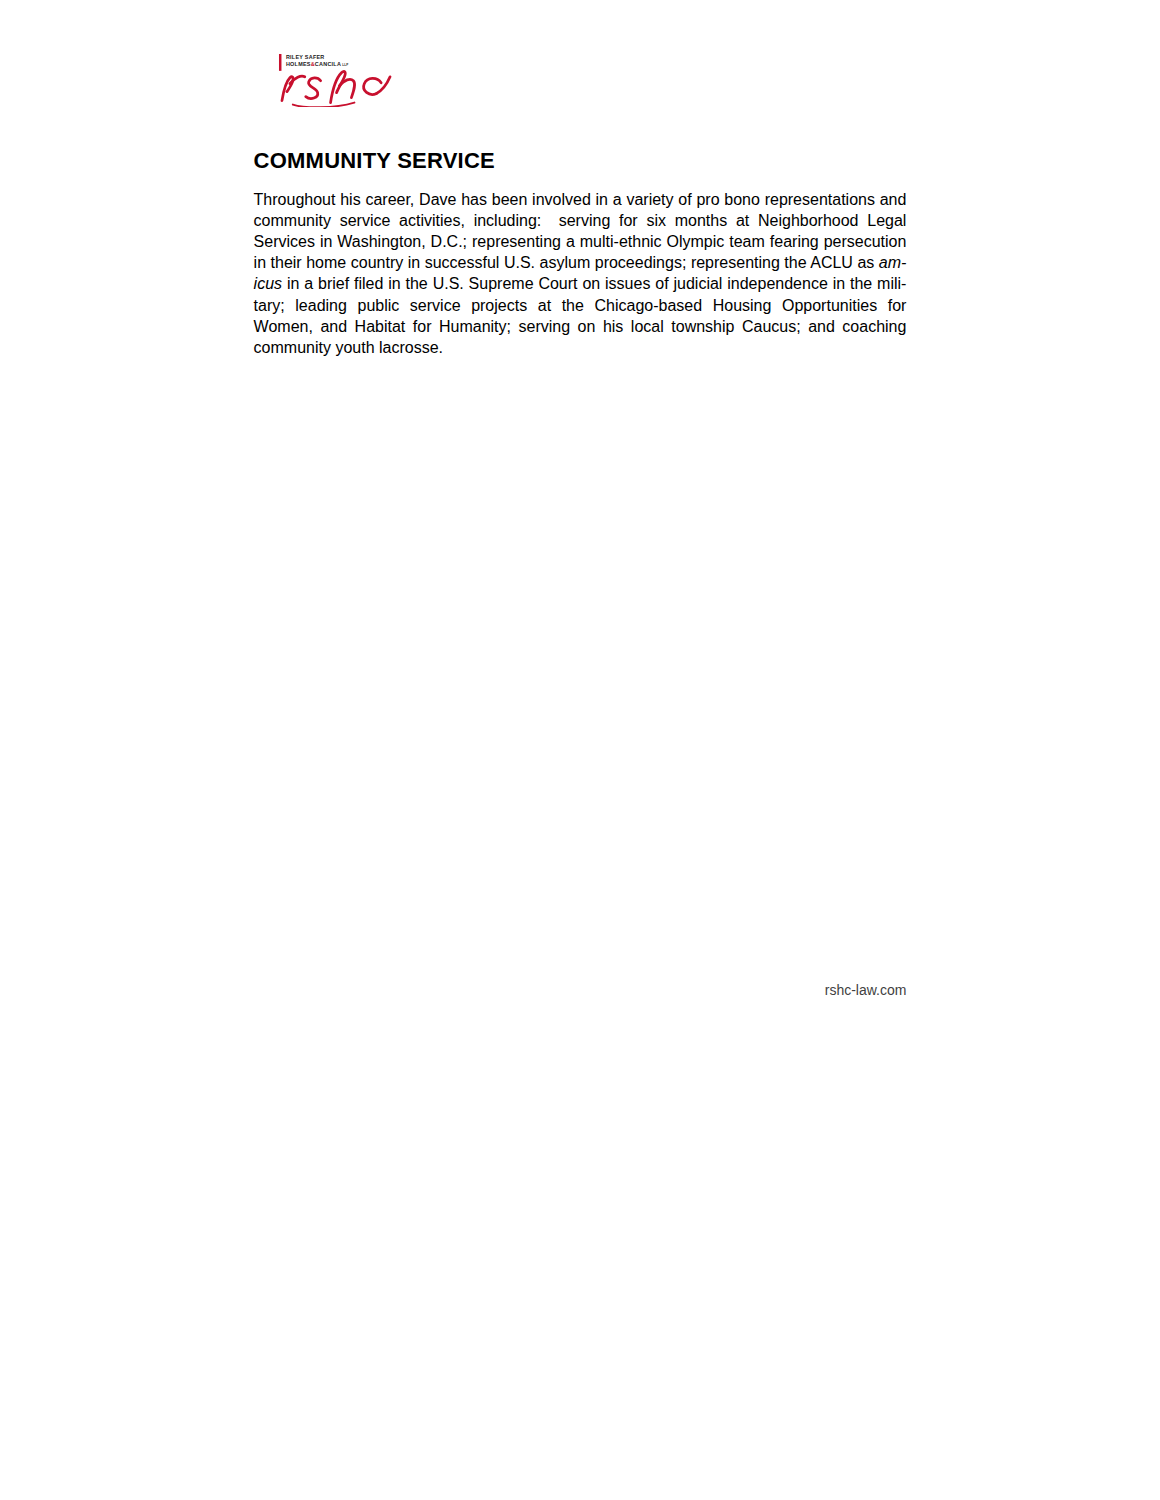Riley Safer Holmes & Cancila LLP RILEY SAFER HOLMES&CANCILA LLP
COMMUNITY SERVICE
Throughout his career, Dave has been involved in a variety of pro bono representations and community service activities, including: serving for six months at Neighborhood Legal Services in Washington, D.C.; representing a multi-ethnic Olympic team fearing persecution in their home country in successful U.S. asylum proceedings; representing the ACLU as amicus in a brief filed in the U.S. Supreme Court on issues of judicial independence in the military; leading public service projects at the Chicago-based Housing Opportunities for Women, and Habitat for Humanity; serving on his local township Caucus; and coaching community youth lacrosse.
rshc-law.com